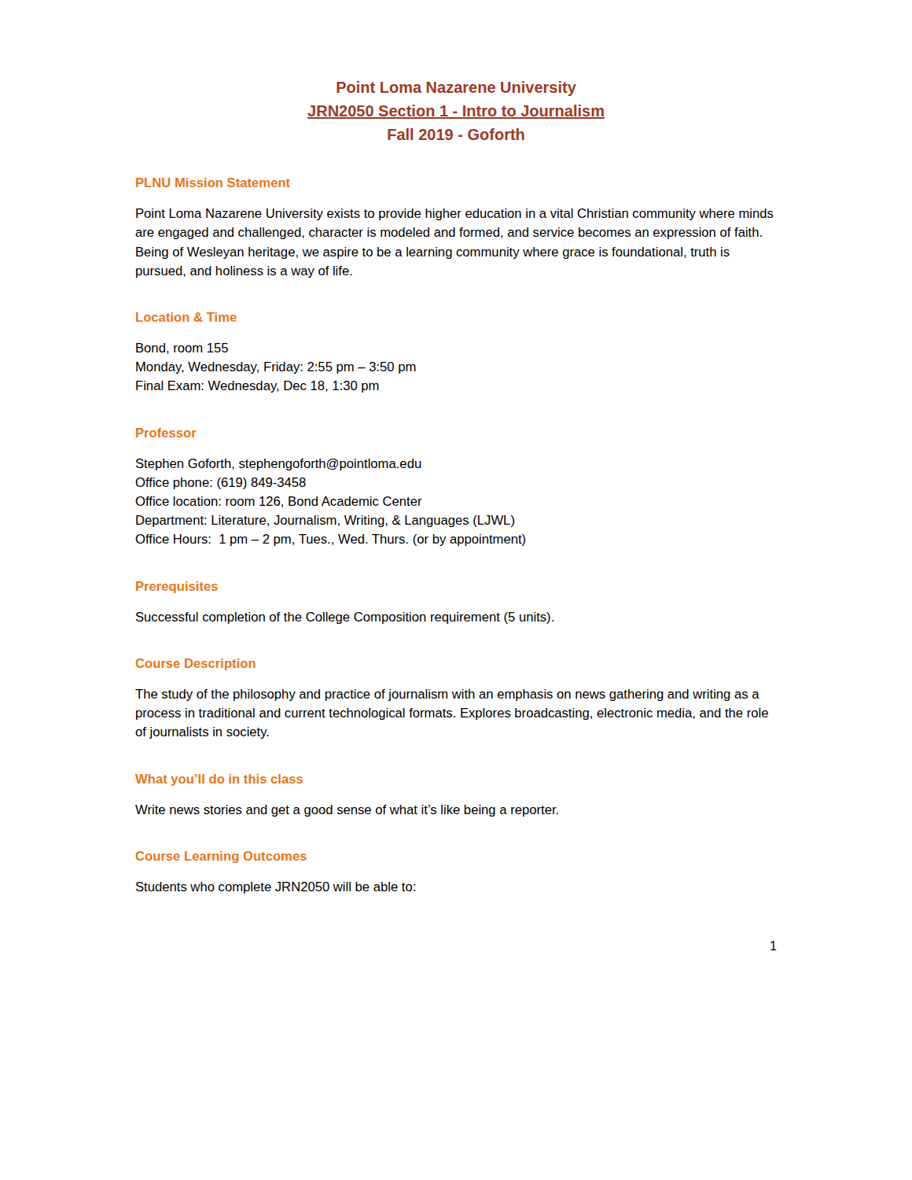Point Loma Nazarene University
JRN2050 Section 1 - Intro to Journalism
Fall 2019 - Goforth
PLNU Mission Statement
Point Loma Nazarene University exists to provide higher education in a vital Christian community where minds are engaged and challenged, character is modeled and formed, and service becomes an expression of faith. Being of Wesleyan heritage, we aspire to be a learning community where grace is foundational, truth is pursued, and holiness is a way of life.
Location & Time
Bond, room 155
Monday, Wednesday, Friday: 2:55 pm – 3:50 pm
Final Exam: Wednesday, Dec 18, 1:30 pm
Professor
Stephen Goforth, stephengoforth@pointloma.edu
Office phone: (619) 849-3458
Office location: room 126, Bond Academic Center
Department: Literature, Journalism, Writing, & Languages (LJWL)
Office Hours: 1 pm – 2 pm, Tues., Wed. Thurs. (or by appointment)
Prerequisites
Successful completion of the College Composition requirement (5 units).
Course Description
The study of the philosophy and practice of journalism with an emphasis on news gathering and writing as a process in traditional and current technological formats. Explores broadcasting, electronic media, and the role of journalists in society.
What you’ll do in this class
Write news stories and get a good sense of what it’s like being a reporter.
Course Learning Outcomes
Students who complete JRN2050 will be able to:
1